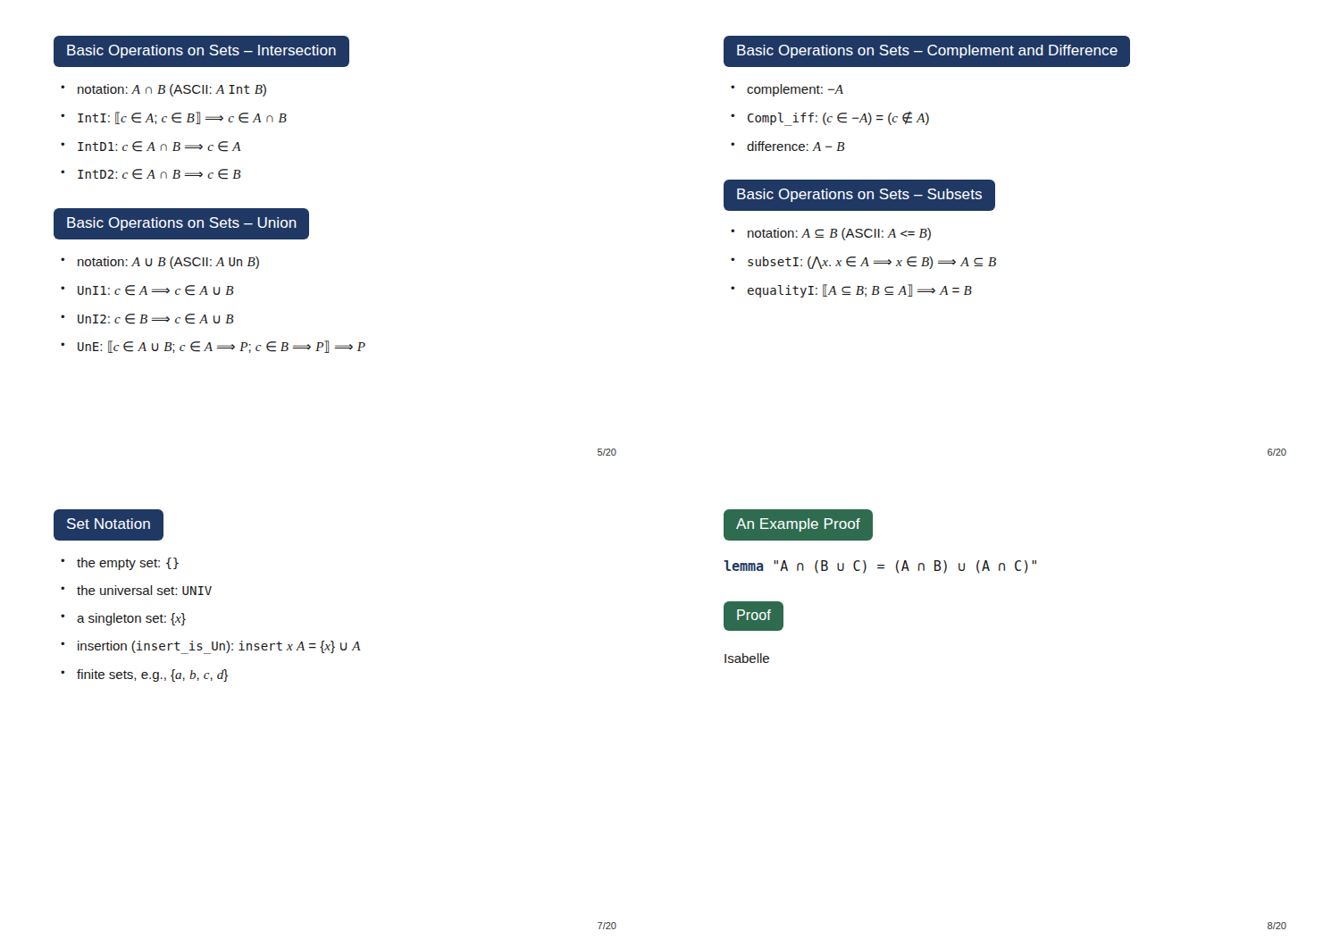Basic Operations on Sets – Intersection
notation: A ∩ B (ASCII: A Int B)
IntI: ⟦c ∈ A; c ∈ B⟧ ⟹ c ∈ A ∩ B
IntD1: c ∈ A ∩ B ⟹ c ∈ A
IntD2: c ∈ A ∩ B ⟹ c ∈ B
Basic Operations on Sets – Union
notation: A ∪ B (ASCII: A Un B)
UnI1: c ∈ A ⟹ c ∈ A ∪ B
UnI2: c ∈ B ⟹ c ∈ A ∪ B
UnE: ⟦c ∈ A ∪ B; c ∈ A ⟹ P; c ∈ B ⟹ P⟧ ⟹ P
5/20
Basic Operations on Sets – Complement and Difference
complement: −A
Compl_iff: (c ∈ −A) = (c ∉ A)
difference: A − B
Basic Operations on Sets – Subsets
notation: A ⊆ B (ASCII: A <= B)
subsetI: (⋀x. x ∈ A ⟹ x ∈ B) ⟹ A ⊆ B
equalityI: ⟦A ⊆ B; B ⊆ A⟧ ⟹ A = B
6/20
Set Notation
the empty set: {}
the universal set: UNIV
a singleton set: {x}
insertion (insert_is_Un): insert x A = {x} ∪ A
finite sets, e.g., {a, b, c, d}
7/20
An Example Proof
lemma "A ∩ (B ∪ C) = (A ∩ B) ∪ (A ∩ C)"
Proof
Isabelle
8/20